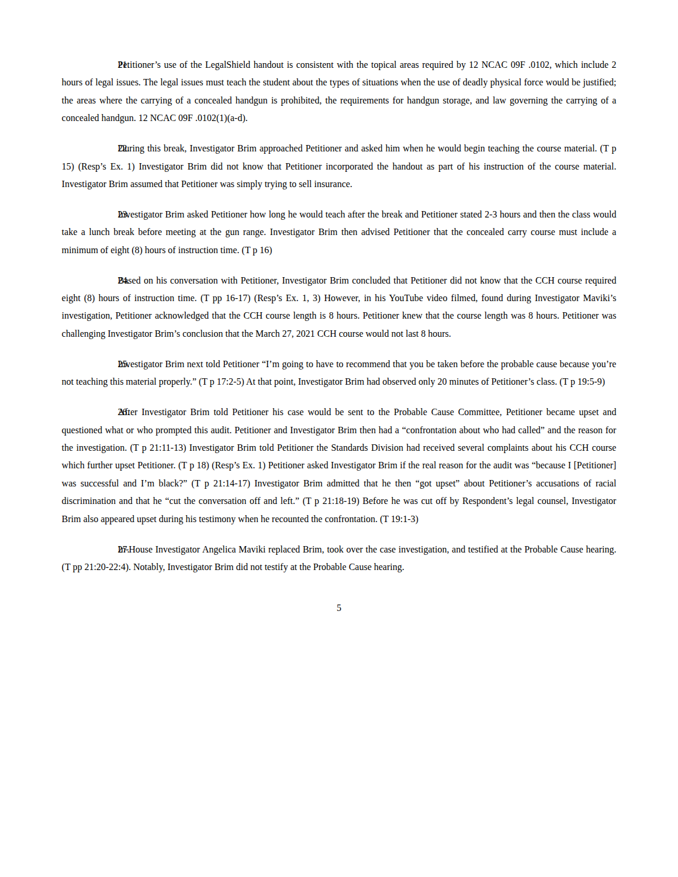21. Petitioner’s use of the LegalShield handout is consistent with the topical areas required by 12 NCAC 09F .0102, which include 2 hours of legal issues. The legal issues must teach the student about the types of situations when the use of deadly physical force would be justified; the areas where the carrying of a concealed handgun is prohibited, the requirements for handgun storage, and law governing the carrying of a concealed handgun. 12 NCAC 09F .0102(1)(a-d).
22. During this break, Investigator Brim approached Petitioner and asked him when he would begin teaching the course material. (T p 15) (Resp’s Ex. 1) Investigator Brim did not know that Petitioner incorporated the handout as part of his instruction of the course material. Investigator Brim assumed that Petitioner was simply trying to sell insurance.
23. Investigator Brim asked Petitioner how long he would teach after the break and Petitioner stated 2-3 hours and then the class would take a lunch break before meeting at the gun range. Investigator Brim then advised Petitioner that the concealed carry course must include a minimum of eight (8) hours of instruction time. (T p 16)
24. Based on his conversation with Petitioner, Investigator Brim concluded that Petitioner did not know that the CCH course required eight (8) hours of instruction time. (T pp 16-17) (Resp’s Ex. 1, 3) However, in his YouTube video filmed, found during Investigator Maviki’s investigation, Petitioner acknowledged that the CCH course length is 8 hours. Petitioner knew that the course length was 8 hours. Petitioner was challenging Investigator Brim’s conclusion that the March 27, 2021 CCH course would not last 8 hours.
25. Investigator Brim next told Petitioner “I’m going to have to recommend that you be taken before the probable cause because you’re not teaching this material properly.” (T p 17:2-5) At that point, Investigator Brim had observed only 20 minutes of Petitioner’s class. (T p 19:5-9)
26. After Investigator Brim told Petitioner his case would be sent to the Probable Cause Committee, Petitioner became upset and questioned what or who prompted this audit. Petitioner and Investigator Brim then had a “confrontation about who had called” and the reason for the investigation. (T p 21:11-13) Investigator Brim told Petitioner the Standards Division had received several complaints about his CCH course which further upset Petitioner. (T p 18) (Resp’s Ex. 1) Petitioner asked Investigator Brim if the real reason for the audit was “because I [Petitioner] was successful and I’m black?” (T p 21:14-17) Investigator Brim admitted that he then “got upset” about Petitioner’s accusations of racial discrimination and that he “cut the conversation off and left.” (T p 21:18-19) Before he was cut off by Respondent’s legal counsel, Investigator Brim also appeared upset during his testimony when he recounted the confrontation. (T 19:1-3)
27. In-House Investigator Angelica Maviki replaced Brim, took over the case investigation, and testified at the Probable Cause hearing. (T pp 21:20-22:4). Notably, Investigator Brim did not testify at the Probable Cause hearing.
5